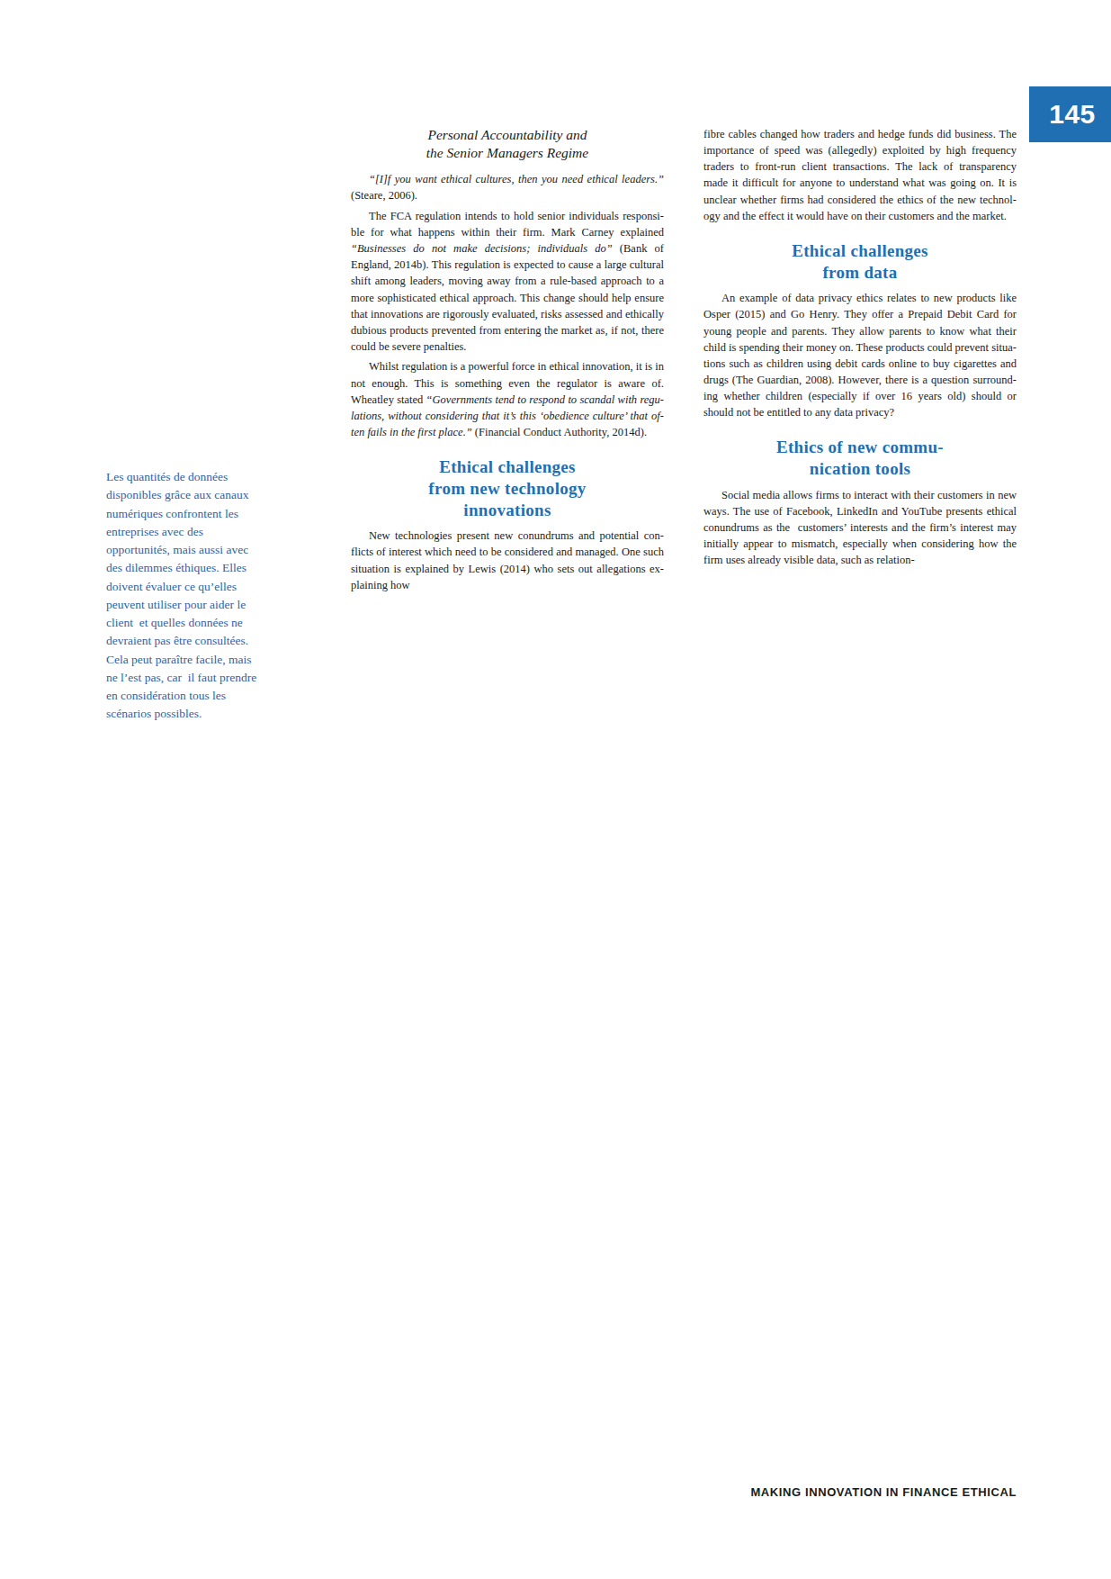145
Les quantités de données disponibles grâce aux canaux numériques confrontent les entreprises avec des opportunités, mais aussi avec des dilemmes éthiques. Elles doivent évaluer ce qu’elles peuvent utiliser pour aider le client et quelles données ne devraient pas être consultées. Cela peut paraître facile, mais ne l’est pas, car il faut prendre en considération tous les scénarios possibles.
Personal Accountability and
the Senior Managers Regime
“[I]f you want ethical cultures, then you need ethical leaders.” (Steare, 2006).
The FCA regulation intends to hold senior individuals responsible for what happens within their firm. Mark Carney explained “Businesses do not make decisions; individuals do” (Bank of England, 2014b). This regulation is expected to cause a large cultural shift among leaders, moving away from a rule-based approach to a more sophisticated ethical approach. This change should help ensure that innovations are rigorously evaluated, risks assessed and ethically dubious products prevented from entering the market as, if not, there could be severe penalties.
Whilst regulation is a powerful force in ethical innovation, it is in not enough. This is something even the regulator is aware of. Wheatley stated “Governments tend to respond to scandal with regulations, without considering that it’s this ‘obedience culture’ that often fails in the first place.” (Financial Conduct Authority, 2014d).
Ethical challenges
from new technology
innovations
New technologies present new conundrums and potential conflicts of interest which need to be considered and managed. One such situation is explained by Lewis (2014) who sets out allegations explaining how
fibre cables changed how traders and hedge funds did business. The importance of speed was (allegedly) exploited by high frequency traders to front-run client transactions. The lack of transparency made it difficult for anyone to understand what was going on. It is unclear whether firms had considered the ethics of the new technology and the effect it would have on their customers and the market.
Ethical challenges
from data
An example of data privacy ethics relates to new products like Osper (2015) and Go Henry. They offer a Prepaid Debit Card for young people and parents. They allow parents to know what their child is spending their money on. These products could prevent situations such as children using debit cards online to buy cigarettes and drugs (The Guardian, 2008). However, there is a question surrounding whether children (especially if over 16 years old) should or should not be entitled to any data privacy?
Ethics of new commu-
nication tools
Social media allows firms to interact with their customers in new ways. The use of Facebook, LinkedIn and YouTube presents ethical conundrums as the customers’ interests and the firm’s interest may initially appear to mismatch, especially when considering how the firm uses already visible data, such as relation-
Making innovation in finance ethical